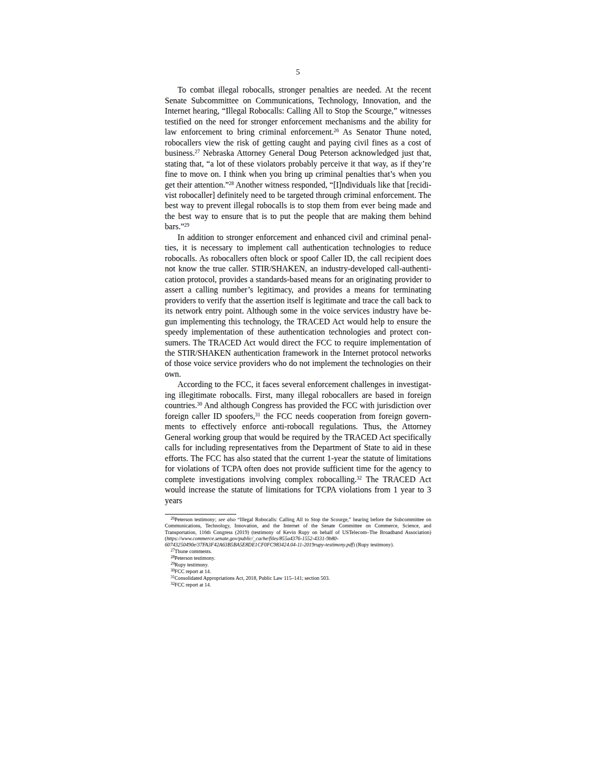5
To combat illegal robocalls, stronger penalties are needed. At the recent Senate Subcommittee on Communications, Technology, Innovation, and the Internet hearing, “Illegal Robocalls: Calling All to Stop the Scourge,” witnesses testified on the need for stronger enforcement mechanisms and the ability for law enforcement to bring criminal enforcement.26 As Senator Thune noted, robocallers view the risk of getting caught and paying civil fines as a cost of business.27 Nebraska Attorney General Doug Peterson acknowledged just that, stating that, “a lot of these violators probably perceive it that way, as if they’re fine to move on. I think when you bring up criminal penalties that’s when you get their attention.”28 Another witness responded, “[I]ndividuals like that [recidivist robocaller] definitely need to be targeted through criminal enforcement. The best way to prevent illegal robocalls is to stop them from ever being made and the best way to ensure that is to put the people that are making them behind bars.”29
In addition to stronger enforcement and enhanced civil and criminal penalties, it is necessary to implement call authentication technologies to reduce robocalls. As robocallers often block or spoof Caller ID, the call recipient does not know the true caller. STIR/SHAKEN, an industry-developed call-authentication protocol, provides a standards-based means for an originating provider to assert a calling number’s legitimacy, and provides a means for terminating providers to verify that the assertion itself is legitimate and trace the call back to its network entry point. Although some in the voice services industry have begun implementing this technology, the TRACED Act would help to ensure the speedy implementation of these authentication technologies and protect consumers. The TRACED Act would direct the FCC to require implementation of the STIR/SHAKEN authentication framework in the Internet protocol networks of those voice service providers who do not implement the technologies on their own.
According to the FCC, it faces several enforcement challenges in investigating illegitimate robocalls. First, many illegal robocallers are based in foreign countries.30 And although Congress has provided the FCC with jurisdiction over foreign caller ID spoofers,31 the FCC needs cooperation from foreign governments to effectively enforce anti-robocall regulations. Thus, the Attorney General working group that would be required by the TRACED Act specifically calls for including representatives from the Department of State to aid in these efforts. The FCC has also stated that the current 1-year the statute of limitations for violations of TCPA often does not provide sufficient time for the agency to complete investigations involving complex robocalling.32 The TRACED Act would increase the statute of limitations for TCPA violations from 1 year to 3 years
26Peterson testimony; see also “Illegal Robocalls: Calling All to Stop the Scourge,” hearing before the Subcommittee on Communications, Technology, Innovation, and the Internet of the Senate Committee on Commerce, Science, and Transportation, 116th Congress (2019) (testimony of Kevin Rupy on behalf of USTelecom–The Broadband Association) (https://www.commerce.senate.gov/public/_cache/files/855a4376-1552-4331-9b80-60743250490e/37FA3F42A63B5BA5E8DE1CF0FC983424.04-11-2019rupy-testimony.pdf) (Rupy testimony).
27Thune comments.
28Peterson testimony.
29Rupy testimony.
30FCC report at 14.
31Consolidated Appropriations Act, 2018, Public Law 115–141; section 503.
32FCC report at 14.